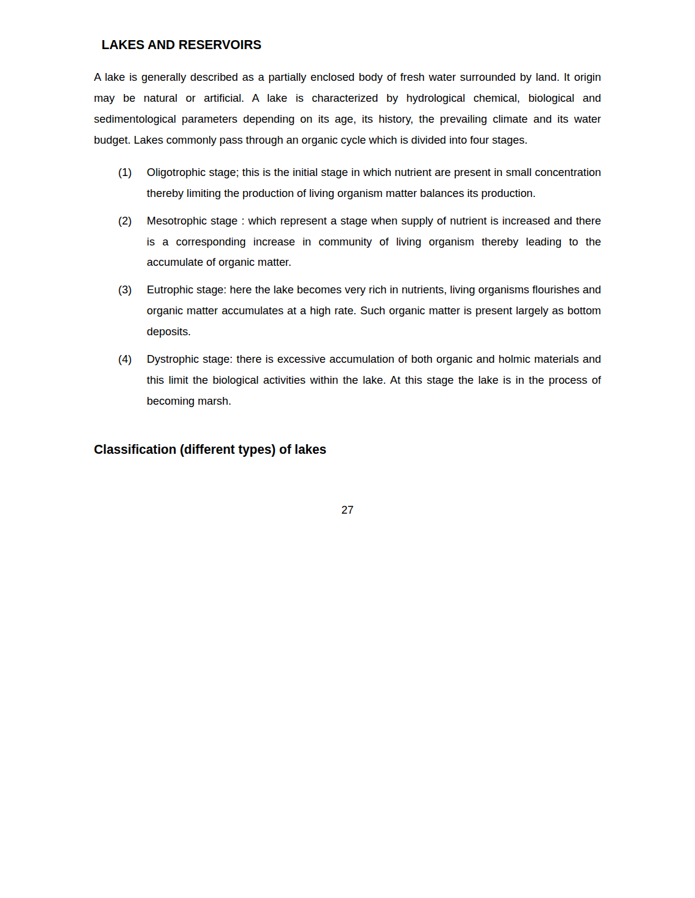LAKES AND RESERVOIRS
A lake is generally described as a partially enclosed body of fresh water surrounded by land. It origin may be natural or artificial. A lake is characterized by hydrological chemical, biological and sedimentological parameters depending on its age, its history, the prevailing climate and its water budget. Lakes commonly pass through an organic cycle which is divided into four stages.
Oligotrophic stage; this is the initial stage in which nutrient are present in small concentration thereby limiting the production of living organism matter balances its production.
Mesotrophic stage : which represent a stage when supply of nutrient is increased and there is a corresponding increase in community of living organism thereby leading to the accumulate of organic matter.
Eutrophic stage: here the lake becomes very rich in nutrients, living organisms flourishes and organic matter accumulates at a high rate. Such organic matter is present largely as bottom deposits.
Dystrophic stage: there is excessive accumulation of both organic and holmic materials and this limit the biological activities within the lake. At this stage the lake is in the process of becoming marsh.
Classification (different types) of lakes
27